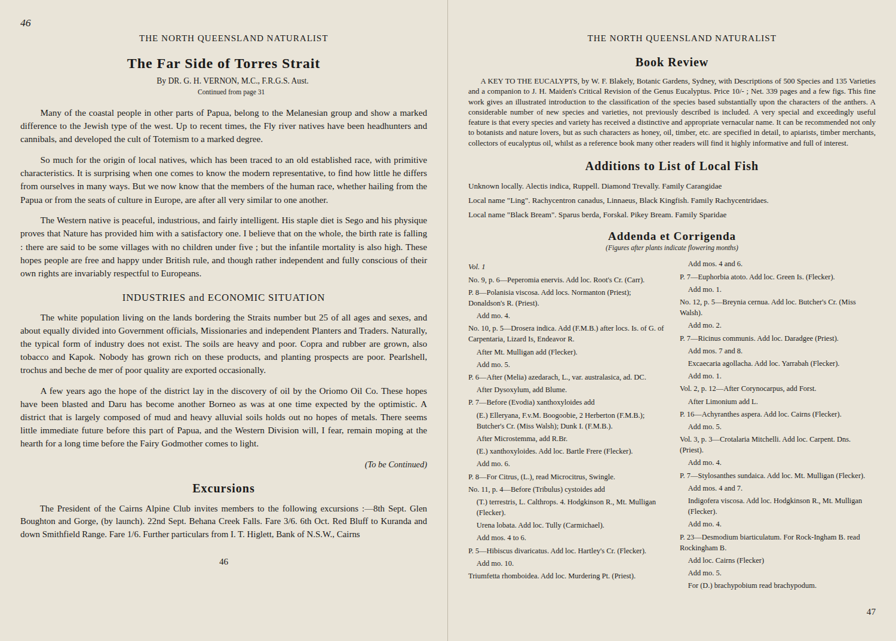46
THE NORTH QUEENSLAND NATURALIST
The Far Side of Torres Strait
By DR. G. H. VERNON, M.C., F.R.G.S. Aust.
Continued from page 31
Many of the coastal people in other parts of Papua, belong to the Melanesian group and show a marked difference to the Jewish type of the west. Up to recent times, the Fly river natives have been headhunters and cannibals, and developed the cult of Totemism to a marked degree.
So much for the origin of local natives, which has been traced to an old established race, with primitive characteristics. It is surprising when one comes to know the modern representative, to find how little he differs from ourselves in many ways. But we now know that the members of the human race, whether hailing from the Papua or from the seats of culture in Europe, are after all very similar to one another.
The Western native is peaceful, industrious, and fairly intelligent. His staple diet is Sego and his physique proves that Nature has provided him with a satisfactory one. I believe that on the whole, the birth rate is falling : there are said to be some villages with no children under five ; but the infantile mortality is also high. These hopes people are free and happy under British rule, and though rather independent and fully conscious of their own rights are invariably respectful to Europeans.
INDUSTRIES and ECONOMIC SITUATION
The white population living on the lands bordering the Straits number but 25 of all ages and sexes, and about equally divided into Government officials, Missionaries and independent Planters and Traders. Naturally, the typical form of industry does not exist. The soils are heavy and poor. Copra and rubber are grown, also tobacco and Kapok. Nobody has grown rich on these products, and planting prospects are poor. Pearlshell, trochus and beche de mer of poor quality are exported occasionally.
A few years ago the hope of the district lay in the discovery of oil by the Oriomo Oil Co. These hopes have been blasted and Daru has become another Borneo as was at one time expected by the optimistic. A district that is largely composed of mud and heavy alluvial soils holds out no hopes of metals. There seems little immediate future before this part of Papua, and the Western Division will, I fear, remain moping at the hearth for a long time before the Fairy Godmother comes to light.
(To be Continued)
Excursions
The President of the Cairns Alpine Club invites members to the following excursions :—8th Sept. Glen Boughton and Gorge, (by launch). 22nd Sept. Behana Creek Falls. Fare 3/6. 6th Oct. Red Bluff to Kuranda and down Smithfield Range. Fare 1/6. Further particulars from I. T. Higlett, Bank of N.S.W., Cairns
46
THE NORTH QUEENSLAND NATURALIST
Book Review
A KEY TO THE EUCALYPTS, by W. F. Blakely, Botanic Gardens, Sydney, with Descriptions of 500 Species and 135 Varieties and a companion to J. H. Maiden's Critical Revision of the Genus Eucalyptus. Price 10/- ; Net. 339 pages and a few figs. This fine work gives an illustrated introduction to the classification of the species based substantially upon the characters of the anthers. A considerable number of new species and varieties, not previously described is included. A very special and exceedingly useful feature is that every species and variety has received a distinctive and appropriate vernacular name. It can be recommended not only to botanists and nature lovers, but as such characters as honey, oil, timber, etc. are specified in detail, to apiarists, timber merchants, collectors of eucalyptus oil, whilst as a reference book many other readers will find it highly informative and full of interest.
Additions to List of Local Fish
Unknown locally. Alectis indica, Ruppell. Diamond Trevally. Family Carangidae
Local name "Ling". Rachycentron canadus, Linnaeus, Black Kingfish. Family Rachycentridaes.
Local name "Black Bream". Sparus berda, Forskal. Pikey Bream. Family Sparidae
Addenda et Corrigenda
(Figures after plants indicate flowering months)
Vol. 1
No. 9, p. 6—Peperomia enervis. Add loc. Root's Cr. (Carr).
P. 8—Polanisia viscosa. Add locs. Normanton (Priest); Donaldson's R. (Priest).
Add mo. 4.
No. 10, p. 5—Drosera indica. Add (F.M.B.) after locs. Is. of G. of Carpentaria, Lizard Is, Endeavor R.
After Mt. Mulligan add (Flecker).
Add mo. 5.
P. 6—After (Melia) azedarach, L., var. australasica, ad. DC.
After Dysoxylum, add Blume.
P. 7—Before (Evodia) xanthoxyloides add
(E.) Elleryana, F.v.M. Boogoobie, 2 Herberton (F.M.B.); Butcher's Cr. (Miss Walsh); Dunk I. (F.M.B.).
After Microstemma, add R.Br.
(E.) xanthoxyloides. Add loc. Bartle Frere (Flecker).
Add mo. 6.
P. 8—For Citrus, (L.), read Microcitrus, Swingle.
No. 11, p. 4—Before (Tribulus) cystoides add
(T.) terrestris, L. Calthrops. 4. Hodgkinson R., Mt. Mulligan (Flecker).
Urena lobata. Add loc. Tully (Carmichael).
Add mos. 4 to 6.
P. 5—Hibiscus divaricatus. Add loc. Hartley's Cr. (Flecker).
Add mo. 10.
Triumfetta rhomboidea. Add loc. Murdering Pt. (Priest).
Add mos. 4 and 6.
P. 7—Euphorbia atoto. Add loc. Green Is. (Flecker).
Add mo. 1.
No. 12, p. 5—Breynia cernua. Add loc. Butcher's Cr. (Miss Walsh).
Add mo. 2.
P. 7—Ricinus communis. Add loc. Daradgee (Priest).
Add mos. 7 and 8.
Excaecaria agollacha. Add loc. Yarrabah (Flecker).
Add mo. 1.
Vol. 2, p. 12—After Corynocarpus, add Forst.
After Limonium add L.
P. 16—Achyranthes aspera. Add loc. Cairns (Flecker).
Add mo. 5.
Vol. 3, p. 3—Crotalaria Mitchelli. Add loc. Carpent. Dns. (Priest).
Add mo. 4.
P. 7—Stylosanthes sundaica. Add loc. Mt. Mulligan (Flecker).
Add mos. 4 and 7.
Indigofera viscosa. Add loc. Hodgkinson R., Mt. Mulligan (Flecker).
Add mo. 4.
P. 23—Desmodium biarticulatum. For Rock-Ingham B. read Rockingham B.
Add loc. Cairns (Flecker)
Add mo. 5.
For (D.) brachypobium read brachypodum.
47